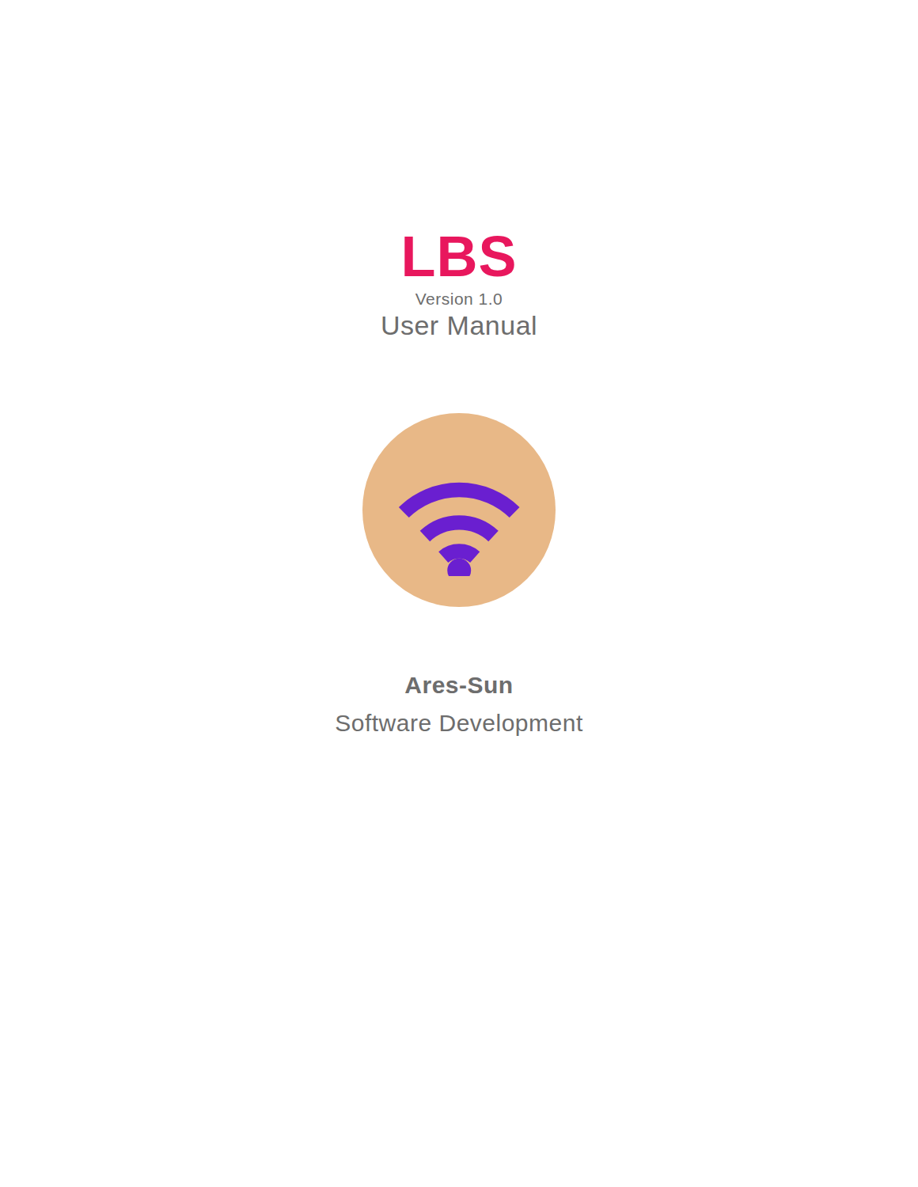LBS
Version 1.0
User Manual
Ares-Sun
Software Development